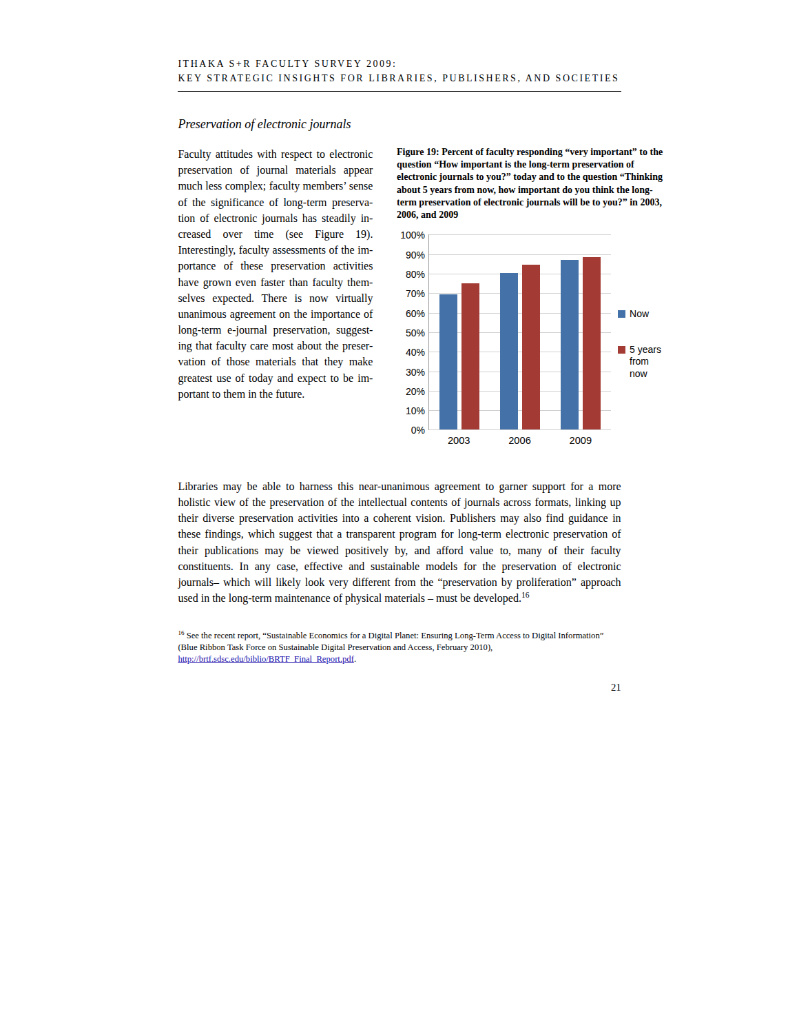Ithaka S+R Faculty Survey 2009: Key Strategic Insights for Libraries, Publishers, and Societies
Preservation of electronic journals
Faculty attitudes with respect to electronic preservation of journal materials appear much less complex; faculty members’ sense of the significance of long-term preservation of electronic journals has steadily increased over time (see Figure 19). Interestingly, faculty assessments of the importance of these preservation activities have grown even faster than faculty themselves expected. There is now virtually unanimous agreement on the importance of long-term e-journal preservation, suggesting that faculty care most about the preservation of those materials that they make greatest use of today and expect to be important to them in the future.
Figure 19: Percent of faculty responding “very important” to the question “How important is the long-term preservation of electronic journals to you?” today and to the question “Thinking about 5 years from now, how important do you think the long-term preservation of electronic journals will be to you?” in 2003, 2006, and 2009
100%
90%
80%
70%
60%
50%
40%
30%
20%
10%
0%
2003 2006 2009
Now
5 years
from now
Libraries may be able to harness this near-unanimous agreement to garner support for a more holistic view of the preservation of the intellectual contents of journals across formats, linking up their diverse preservation activities into a coherent vision. Publishers may also find guidance in these findings, which suggest that a transparent program for long-term electronic preservation of their publications may be viewed positively by, and afford value to, many of their faculty constituents. In any case, effective and sustainable models for the preservation of electronic journals– which will likely look very different from the “preservation by proliferation” approach used in the long-term maintenance of physical materials – must be developed.16
16 See the recent report, “Sustainable Economics for a Digital Planet: Ensuring Long-Term Access to Digital Information” (Blue Ribbon Task Force on Sustainable Digital Preservation and Access, February 2010),
http://brtf.sdsc.edu/biblio/BRTF_Final_Report.pdf.
21